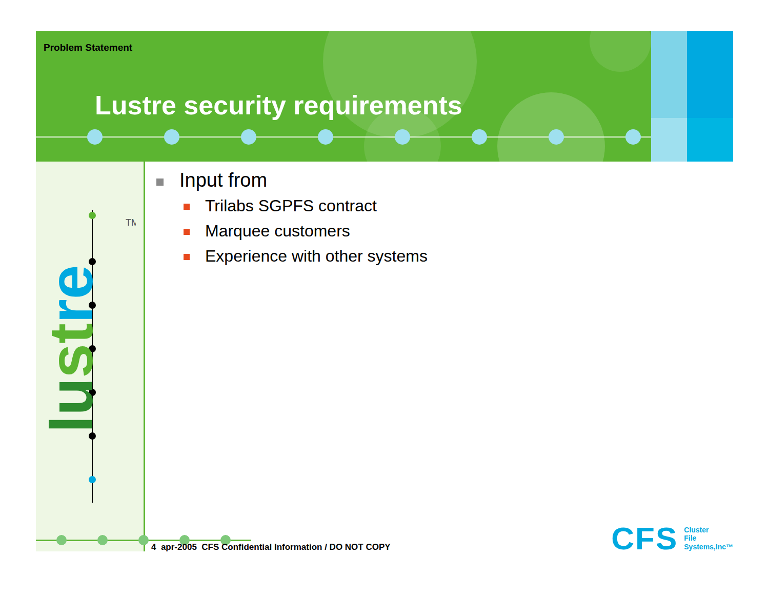Problem Statement
Lustre security requirements
lustre TM
Input from
Trilabs SGPFS contract
Marquee customers
Experience with other systems
4 apr-2005 CFS Confidential Information / DO NOT COPY
CFS Cluster
File
Systems,Inc™